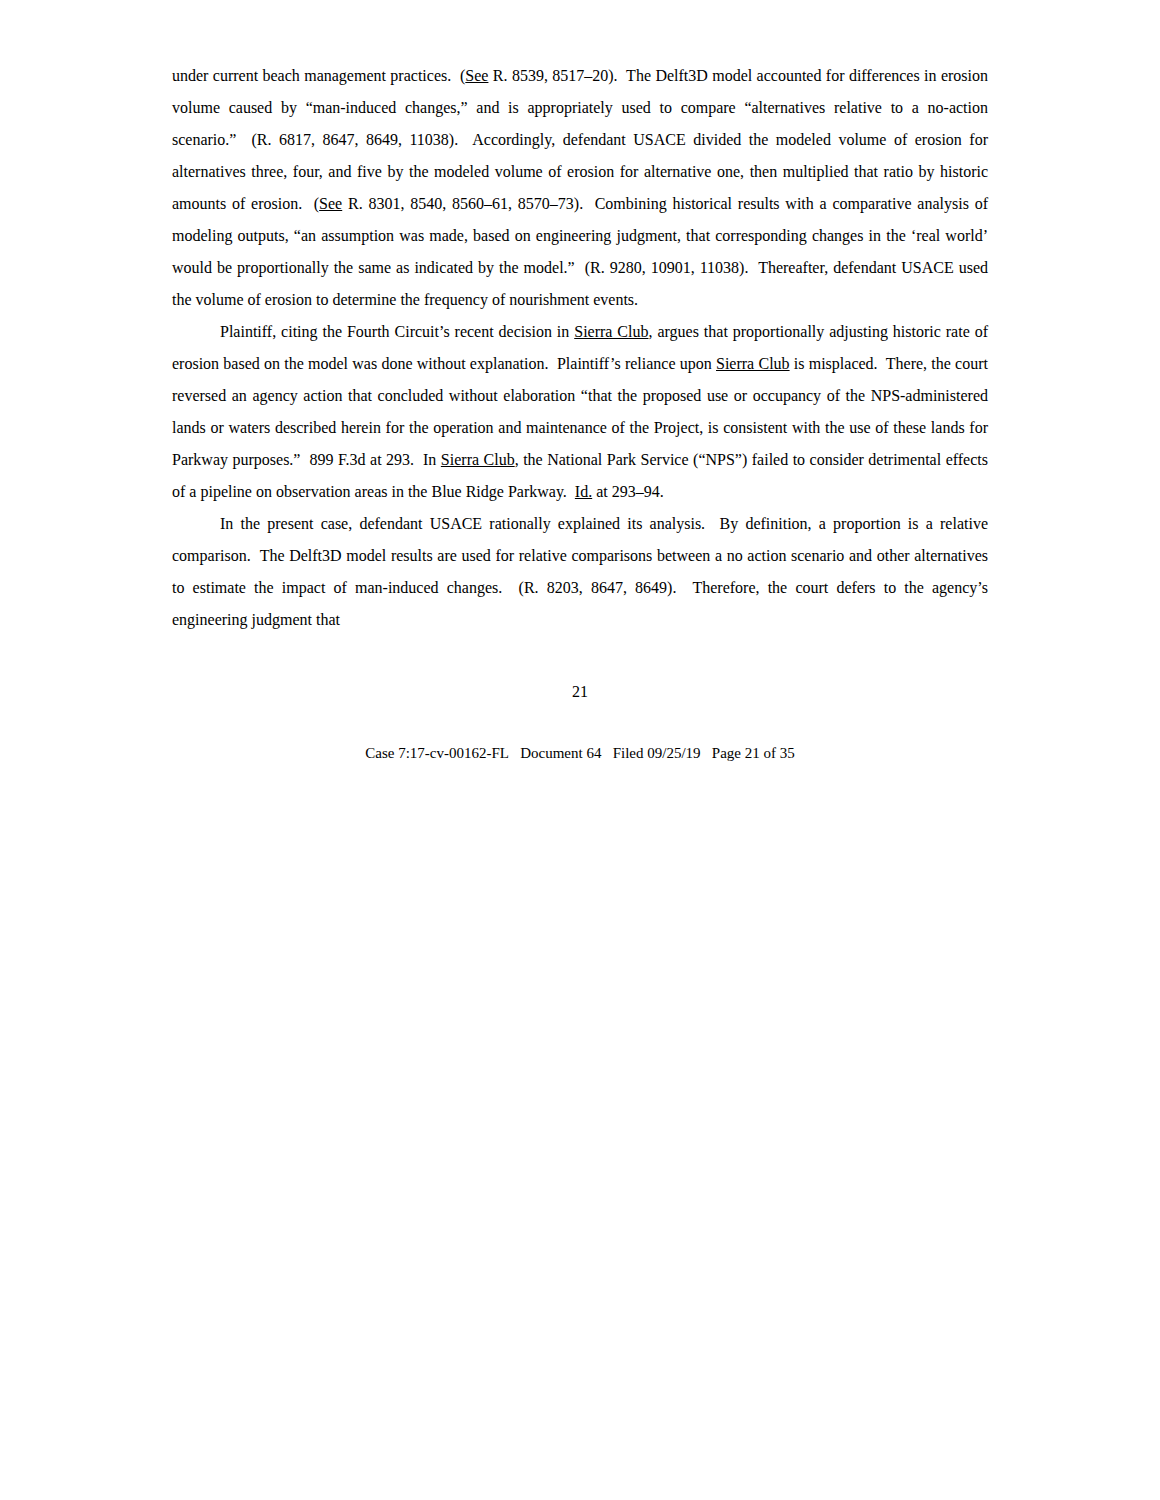under current beach management practices. (See R. 8539, 8517–20). The Delft3D model accounted for differences in erosion volume caused by “man-induced changes,” and is appropriately used to compare “alternatives relative to a no-action scenario.” (R. 6817, 8647, 8649, 11038). Accordingly, defendant USACE divided the modeled volume of erosion for alternatives three, four, and five by the modeled volume of erosion for alternative one, then multiplied that ratio by historic amounts of erosion. (See R. 8301, 8540, 8560–61, 8570–73). Combining historical results with a comparative analysis of modeling outputs, “an assumption was made, based on engineering judgment, that corresponding changes in the ‘real world’ would be proportionally the same as indicated by the model.” (R. 9280, 10901, 11038). Thereafter, defendant USACE used the volume of erosion to determine the frequency of nourishment events.
Plaintiff, citing the Fourth Circuit’s recent decision in Sierra Club, argues that proportionally adjusting historic rate of erosion based on the model was done without explanation. Plaintiff’s reliance upon Sierra Club is misplaced. There, the court reversed an agency action that concluded without elaboration “that the proposed use or occupancy of the NPS-administered lands or waters described herein for the operation and maintenance of the Project, is consistent with the use of these lands for Parkway purposes.” 899 F.3d at 293. In Sierra Club, the National Park Service (“NPS”) failed to consider detrimental effects of a pipeline on observation areas in the Blue Ridge Parkway. Id. at 293–94.
In the present case, defendant USACE rationally explained its analysis. By definition, a proportion is a relative comparison. The Delft3D model results are used for relative comparisons between a no action scenario and other alternatives to estimate the impact of man-induced changes. (R. 8203, 8647, 8649). Therefore, the court defers to the agency’s engineering judgment that
21
Case 7:17-cv-00162-FL Document 64 Filed 09/25/19 Page 21 of 35